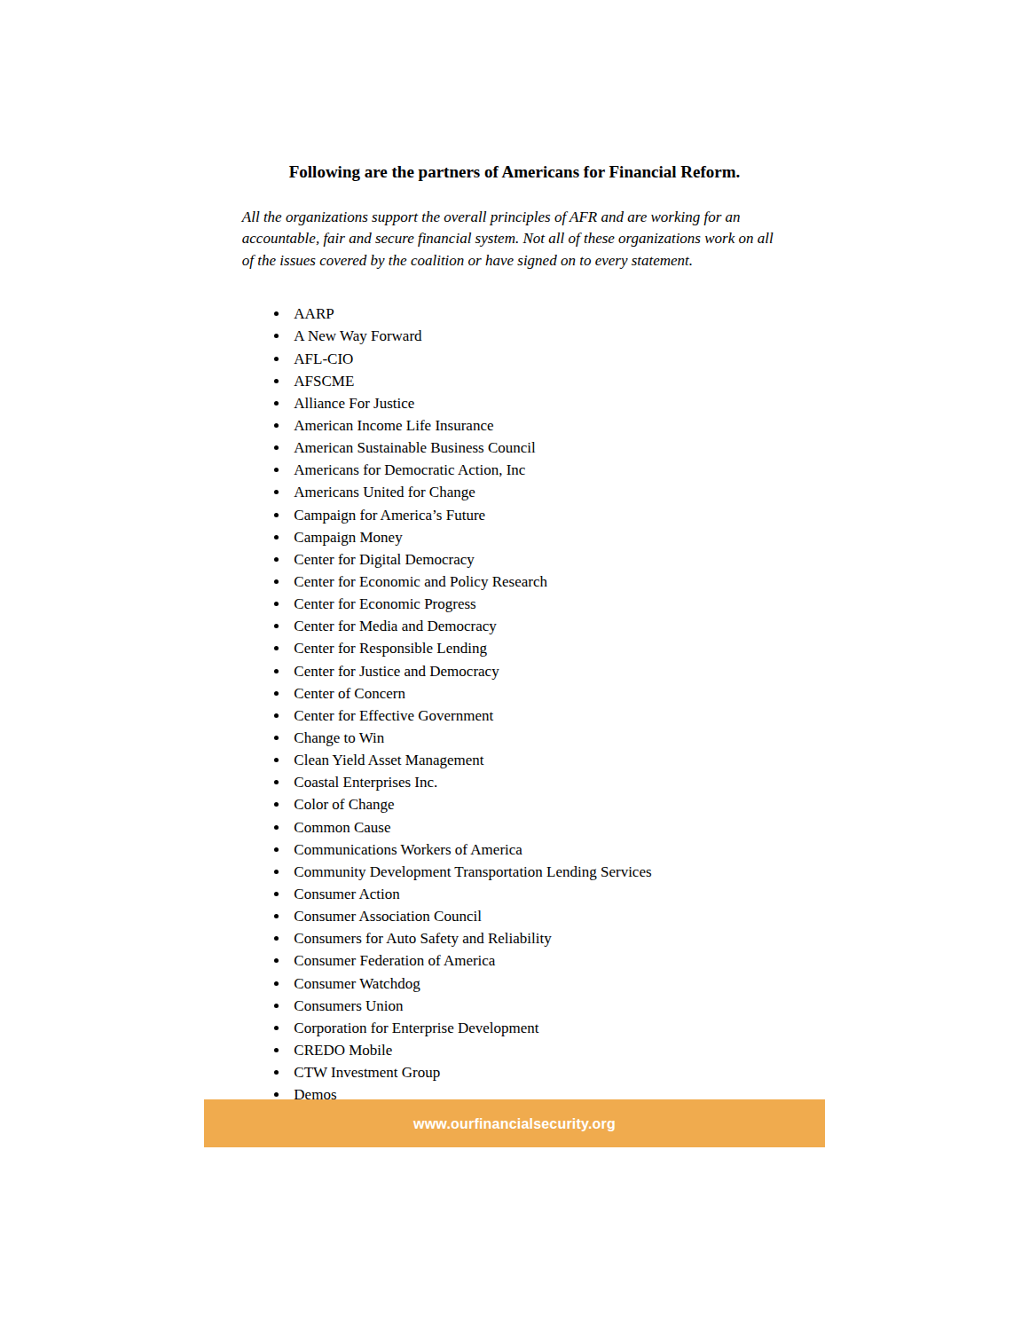Following are the partners of Americans for Financial Reform.
All the organizations support the overall principles of AFR and are working for an accountable, fair and secure financial system. Not all of these organizations work on all of the issues covered by the coalition or have signed on to every statement.
AARP
A New Way Forward
AFL-CIO
AFSCME
Alliance For Justice
American Income Life Insurance
American Sustainable Business Council
Americans for Democratic Action, Inc
Americans United for Change
Campaign for America’s Future
Campaign Money
Center for Digital Democracy
Center for Economic and Policy Research
Center for Economic Progress
Center for Media and Democracy
Center for Responsible Lending
Center for Justice and Democracy
Center of Concern
Center for Effective Government
Change to Win
Clean Yield Asset Management
Coastal Enterprises Inc.
Color of Change
Common Cause
Communications Workers of America
Community Development Transportation Lending Services
Consumer Action
Consumer Association Council
Consumers for Auto Safety and Reliability
Consumer Federation of America
Consumer Watchdog
Consumers Union
Corporation for Enterprise Development
CREDO Mobile
CTW Investment Group
Demos
www.ourfinancialsecurity.org